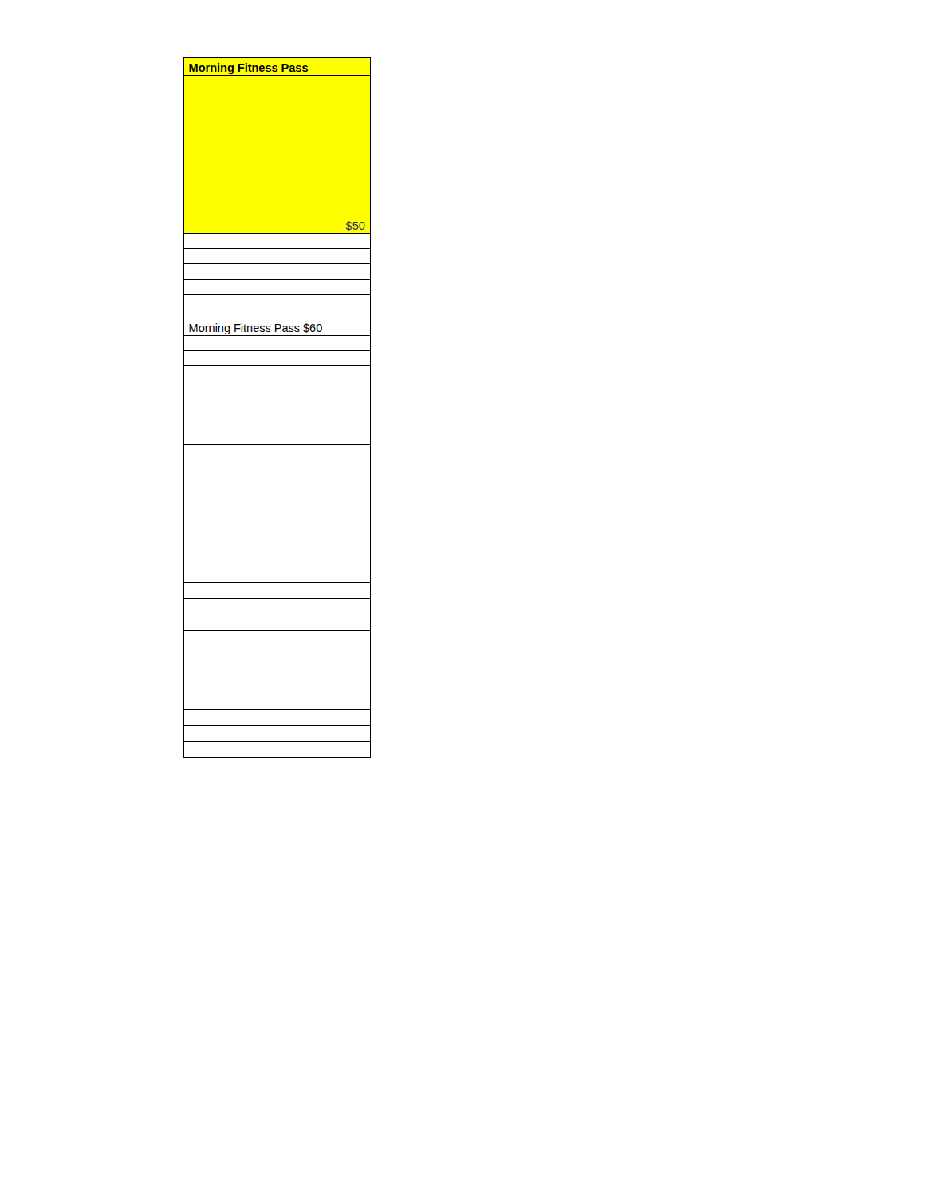| Morning Fitness Pass |
| $50 |
| Morning Fitness Pass $60 |